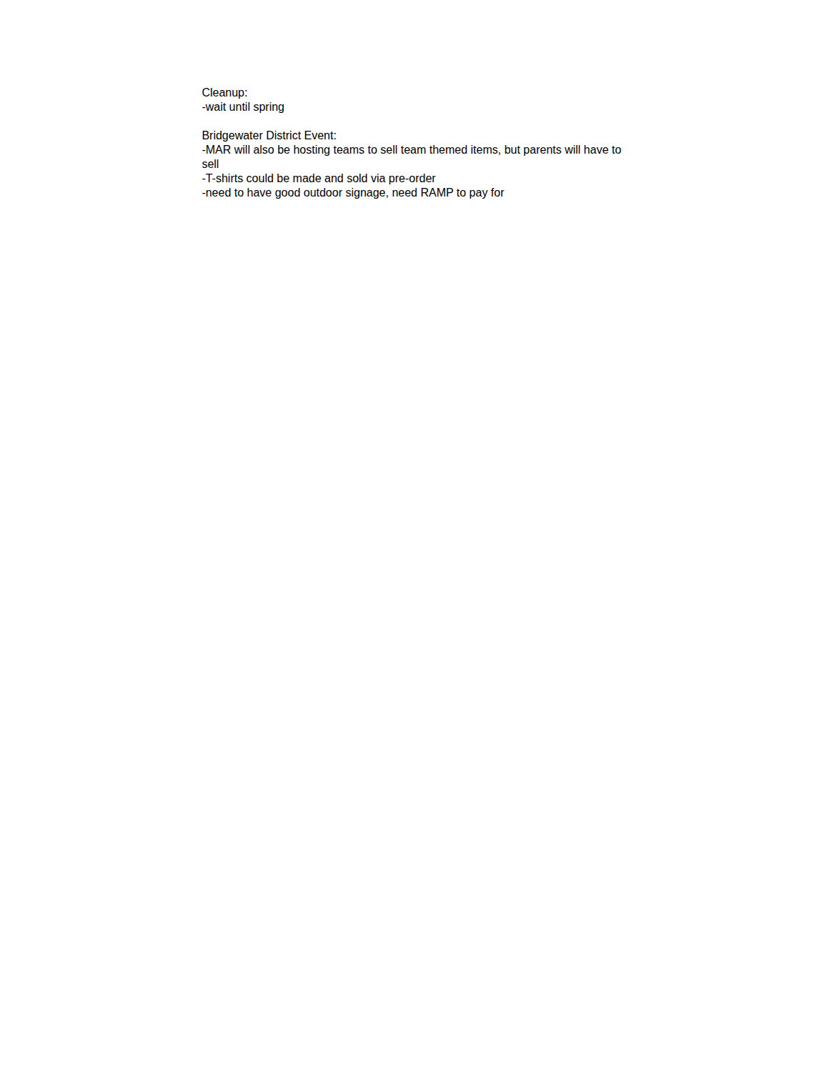Cleanup:
-wait until spring
Bridgewater District Event:
-MAR will also be hosting teams to sell team themed items, but parents will have to sell
-T-shirts could be made and sold via pre-order
-need to have good outdoor signage, need RAMP to pay for